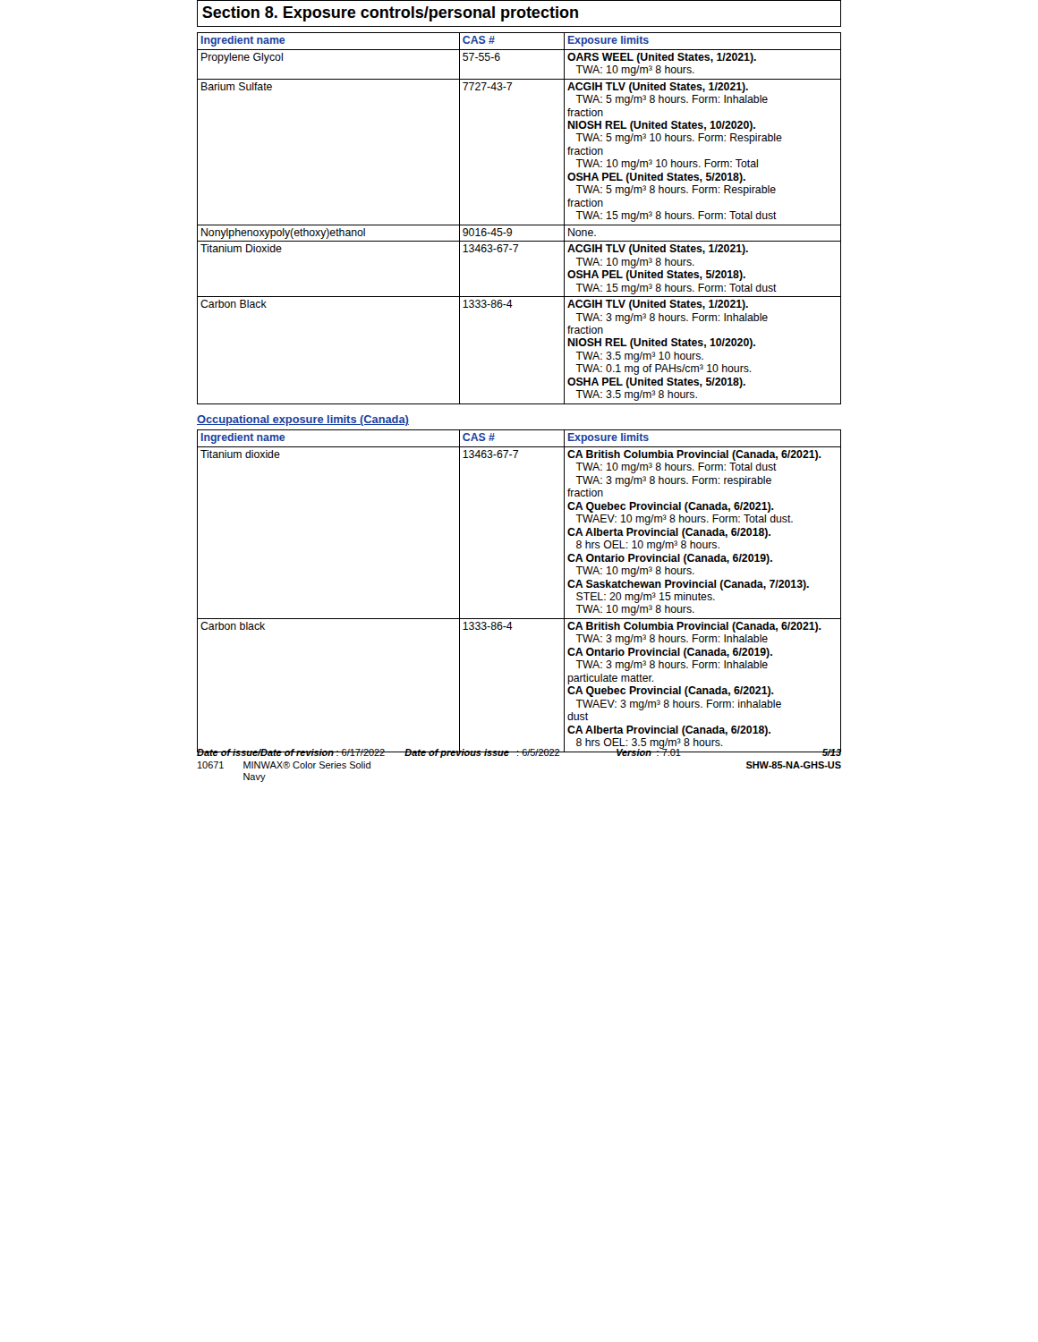Section 8. Exposure controls/personal protection
| Ingredient name | CAS # | Exposure limits |
| --- | --- | --- |
| Propylene Glycol | 57-55-6 | OARS WEEL (United States, 1/2021). TWA: 10 mg/m³ 8 hours. |
| Barium Sulfate | 7727-43-7 | ACGIH TLV (United States, 1/2021). TWA: 5 mg/m³ 8 hours. Form: Inhalable fraction NIOSH REL (United States, 10/2020). TWA: 5 mg/m³ 10 hours. Form: Respirable fraction TWA: 10 mg/m³ 10 hours. Form: Total OSHA PEL (United States, 5/2018). TWA: 5 mg/m³ 8 hours. Form: Respirable fraction TWA: 15 mg/m³ 8 hours. Form: Total dust |
| Nonylphenoxypoly(ethoxy)ethanol | 9016-45-9 | None. |
| Titanium Dioxide | 13463-67-7 | ACGIH TLV (United States, 1/2021). TWA: 10 mg/m³ 8 hours. OSHA PEL (United States, 5/2018). TWA: 15 mg/m³ 8 hours. Form: Total dust |
| Carbon Black | 1333-86-4 | ACGIH TLV (United States, 1/2021). TWA: 3 mg/m³ 8 hours. Form: Inhalable fraction NIOSH REL (United States, 10/2020). TWA: 3.5 mg/m³ 10 hours. TWA: 0.1 mg of PAHs/cm³ 10 hours. OSHA PEL (United States, 5/2018). TWA: 3.5 mg/m³ 8 hours. |
Occupational exposure limits (Canada)
| Ingredient name | CAS # | Exposure limits |
| --- | --- | --- |
| Titanium dioxide | 13463-67-7 | CA British Columbia Provincial (Canada, 6/2021). TWA: 10 mg/m³ 8 hours. Form: Total dust TWA: 3 mg/m³ 8 hours. Form: respirable fraction CA Quebec Provincial (Canada, 6/2021). TWAEV: 10 mg/m³ 8 hours. Form: Total dust. CA Alberta Provincial (Canada, 6/2018). 8 hrs OEL: 10 mg/m³ 8 hours. CA Ontario Provincial (Canada, 6/2019). TWA: 10 mg/m³ 8 hours. CA Saskatchewan Provincial (Canada, 7/2013). STEL: 20 mg/m³ 15 minutes. TWA: 10 mg/m³ 8 hours. |
| Carbon black | 1333-86-4 | CA British Columbia Provincial (Canada, 6/2021). TWA: 3 mg/m³ 8 hours. Form: Inhalable CA Ontario Provincial (Canada, 6/2019). TWA: 3 mg/m³ 8 hours. Form: Inhalable particulate matter. CA Quebec Provincial (Canada, 6/2021). TWAEV: 3 mg/m³ 8 hours. Form: inhalable dust CA Alberta Provincial (Canada, 6/2018). 8 hrs OEL: 3.5 mg/m³ 8 hours. |
Date of issue/Date of revision
: 6/17/2022
Date of previous issue
: 6/5/2022
Version
: 7.01
5/13
10671
MINWAX® Color Series Solid
Navy
SHW-85-NA-GHS-US